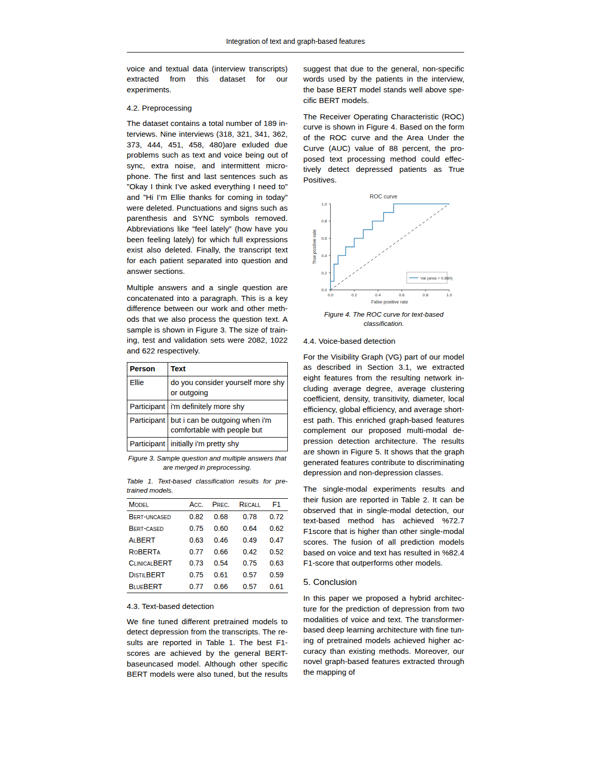Integration of text and graph-based features
voice and textual data (interview transcripts) extracted from this dataset for our experiments.
4.2. Preprocessing
The dataset contains a total number of 189 interviews. Nine interviews (318, 321, 341, 362, 373, 444, 451, 458, 480)are exluded due problems such as text and voice being out of sync, extra noise, and intermittent microphone. The first and last sentences such as ”Okay I think I’ve asked everything I need to” and ”Hi I’m Ellie thanks for coming in today” were deleted. Punctuations and signs such as parenthesis and SYNC symbols removed. Abbreviations like ”feel lately” (how have you been feeling lately) for which full expressions exist also deleted. Finally, the transcript text for each patient separated into question and answer sections.
Multiple answers and a single question are concatenated into a paragraph. This is a key difference between our work and other methods that we also process the question text. A sample is shown in Figure 3. The size of training, test and validation sets were 2082, 1022 and 622 respectively.
| Person | Text |
| --- | --- |
| Ellie | do you consider yourself more shy or outgoing |
| Participant | i'm definitely more shy |
| Participant | but i can be outgoing when i'm comfortable with people but |
| Participant | initially i'm pretty shy |
Figure 3. Sample question and multiple answers that are merged in preprocessing.
Table 1. Text-based classification results for pretrained models.
| Model | Acc. | Prec. | Recall | F1 |
| --- | --- | --- | --- | --- |
| Bert-uncased | 0.82 | 0.68 | 0.78 | 0.72 |
| Bert-cased | 0.75 | 0.60 | 0.64 | 0.62 |
| AlBERT | 0.63 | 0.46 | 0.49 | 0.47 |
| RoBERTa | 0.77 | 0.66 | 0.42 | 0.52 |
| ClinicalBERT | 0.73 | 0.54 | 0.75 | 0.63 |
| DistilBERT | 0.75 | 0.61 | 0.57 | 0.59 |
| BlueBERT | 0.77 | 0.66 | 0.57 | 0.61 |
4.3. Text-based detection
We fine tuned different pretrained models to detect depression from the transcripts. The results are reported in Table 1. The best F1-scores are achieved by the general BERT-baseuncased model. Although other specific BERT models were also tuned, but the results suggest that due to the general, non-specific words used by the patients in the interview, the base BERT model stands well above specific BERT models.
The Receiver Operating Characteristic (ROC) curve is shown in Figure 4. Based on the form of the ROC curve and the Area Under the Curve (AUC) value of 88 percent, the proposed text processing method could effectively detect depressed patients as True Positives.
ROC curve 0.0 0.2 0.4 0.6 0.8 1.0 0.0 0.2 0.4 0.6 0.8 1.0 False positive rate True positive rate Val (area = 0.880)
Figure 4. The ROC curve for text-based classification.
4.4. Voice-based detection
For the Visibility Graph (VG) part of our model as described in Section 3.1, we extracted eight features from the resulting network including average degree, average clustering coefficient, density, transitivity, diameter, local efficiency, global efficiency, and average shortest path. This enriched graph-based features complement our proposed multi-modal depression detection architecture. The results are shown in Figure 5. It shows that the graph generated features contribute to discriminating depression and non-depression classes.
The single-modal experiments results and their fusion are reported in Table 2. It can be observed that in single-modal detection, our text-based method has achieved %72.7 F1score that is higher than other single-modal scores. The fusion of all prediction models based on voice and text has resulted in %82.4 F1-score that outperforms other models.
5. Conclusion
In this paper we proposed a hybrid architecture for the prediction of depression from two modalities of voice and text. The transformer-based deep learning architecture with fine tuning of pretrained models achieved higher accuracy than existing methods. Moreover, our novel graph-based features extracted through the mapping of